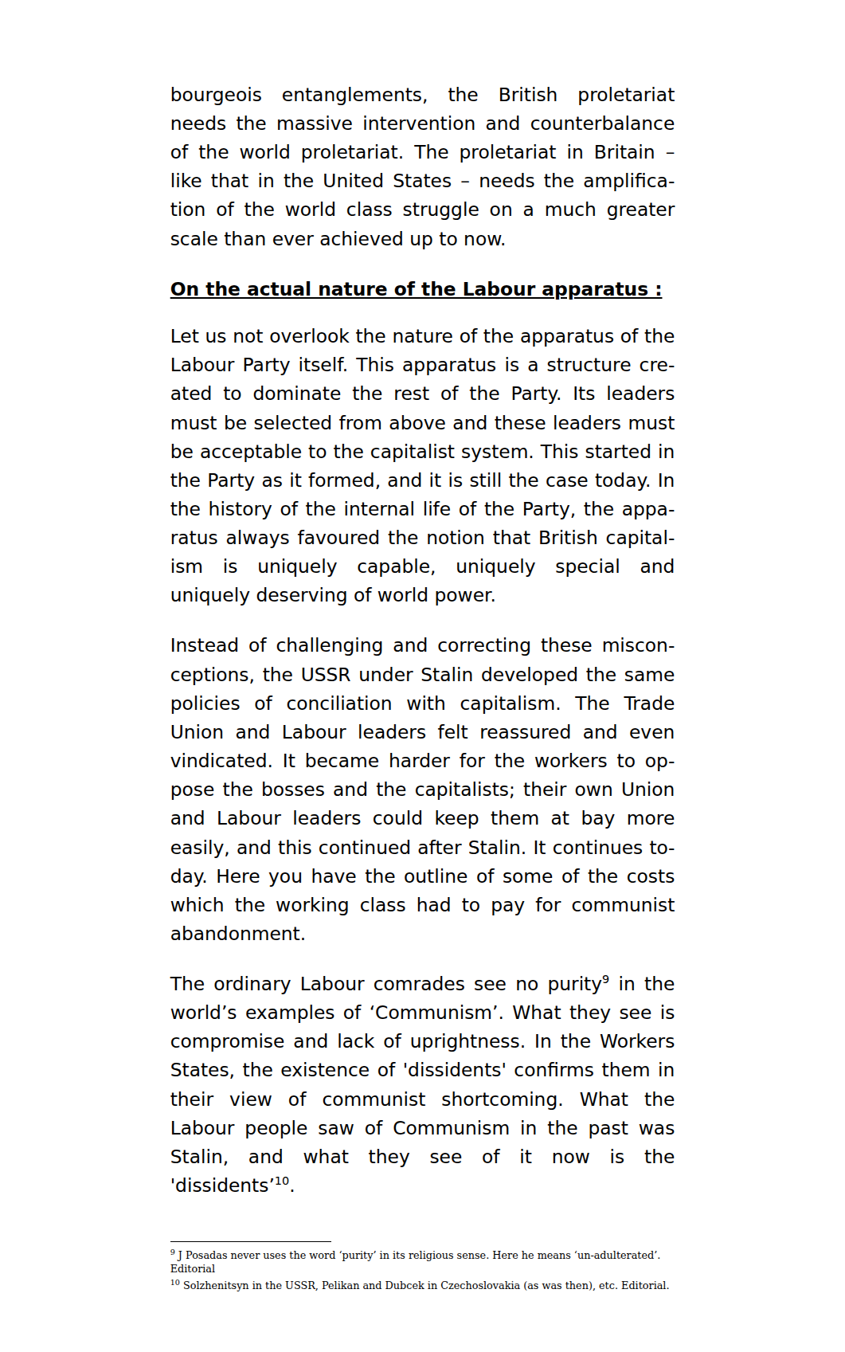bourgeois entanglements, the British proletariat needs the massive intervention and counterbalance of the world proletariat. The proletariat in Britain – like that in the United States – needs the amplification of the world class struggle on a much greater scale than ever achieved up to now.
On the actual nature of the Labour apparatus :
Let us not overlook the nature of the apparatus of the Labour Party itself. This apparatus is a structure created to dominate the rest of the Party. Its leaders must be selected from above and these leaders must be acceptable to the capitalist system. This started in the Party as it formed, and it is still the case today. In the history of the internal life of the Party, the apparatus always favoured the notion that British capitalism is uniquely capable, uniquely special and uniquely deserving of world power.
Instead of challenging and correcting these misconceptions, the USSR under Stalin developed the same policies of conciliation with capitalism. The Trade Union and Labour leaders felt reassured and even vindicated. It became harder for the workers to oppose the bosses and the capitalists; their own Union and Labour leaders could keep them at bay more easily, and this continued after Stalin. It continues today. Here you have the outline of some of the costs which the working class had to pay for communist abandonment.
The ordinary Labour comrades see no purity9 in the world’s examples of ‘Communism’. What they see is compromise and lack of uprightness. In the Workers States, the existence of 'dissidents' confirms them in their view of communist shortcoming. What the Labour people saw of Communism in the past was Stalin, and what they see of it now is the 'dissidents’10.
9 J Posadas never uses the word ‘purity’ in its religious sense. Here he means ‘un-adulterated’. Editorial
10 Solzhenitsyn in the USSR, Pelikan and Dubcek in Czechoslovakia (as was then), etc. Editorial.